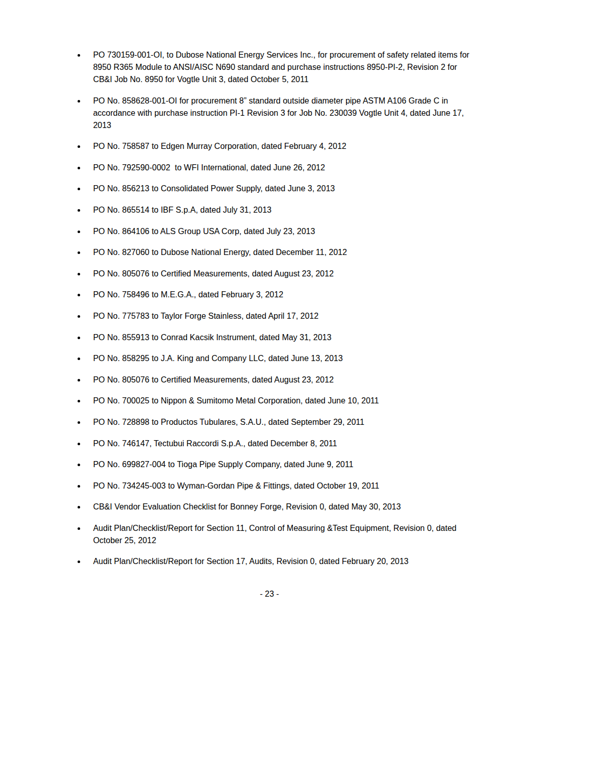PO 730159-001-OI, to Dubose National Energy Services Inc., for procurement of safety related items for 8950 R365 Module to ANSI/AISC N690 standard and purchase instructions 8950-PI-2, Revision 2 for CB&I Job No. 8950 for Vogtle Unit 3, dated October 5, 2011
PO No. 858628-001-OI for procurement 8” standard outside diameter pipe ASTM A106 Grade C in accordance with purchase instruction PI-1 Revision 3 for Job No. 230039 Vogtle Unit 4, dated June 17, 2013
PO No. 758587 to Edgen Murray Corporation, dated February 4, 2012
PO No. 792590-0002 to WFI International, dated June 26, 2012
PO No. 856213 to Consolidated Power Supply, dated June 3, 2013
PO No. 865514 to IBF S.p.A, dated July 31, 2013
PO No. 864106 to ALS Group USA Corp, dated July 23, 2013
PO No. 827060 to Dubose National Energy, dated December 11, 2012
PO No. 805076 to Certified Measurements, dated August 23, 2012
PO No. 758496 to M.E.G.A., dated February 3, 2012
PO No. 775783 to Taylor Forge Stainless, dated April 17, 2012
PO No. 855913 to Conrad Kacsik Instrument, dated May 31, 2013
PO No. 858295 to J.A. King and Company LLC, dated June 13, 2013
PO No. 805076 to Certified Measurements, dated August 23, 2012
PO No. 700025 to Nippon & Sumitomo Metal Corporation, dated June 10, 2011
PO No. 728898 to Productos Tubulares, S.A.U., dated September 29, 2011
PO No. 746147, Tectubui Raccordi S.p.A., dated December 8, 2011
PO No. 699827-004 to Tioga Pipe Supply Company, dated June 9, 2011
PO No. 734245-003 to Wyman-Gordan Pipe & Fittings, dated October 19, 2011
CB&I Vendor Evaluation Checklist for Bonney Forge, Revision 0, dated May 30, 2013
Audit Plan/Checklist/Report for Section 11, Control of Measuring &Test Equipment, Revision 0, dated October 25, 2012
Audit Plan/Checklist/Report for Section 17, Audits, Revision 0, dated February 20, 2013
- 23 -